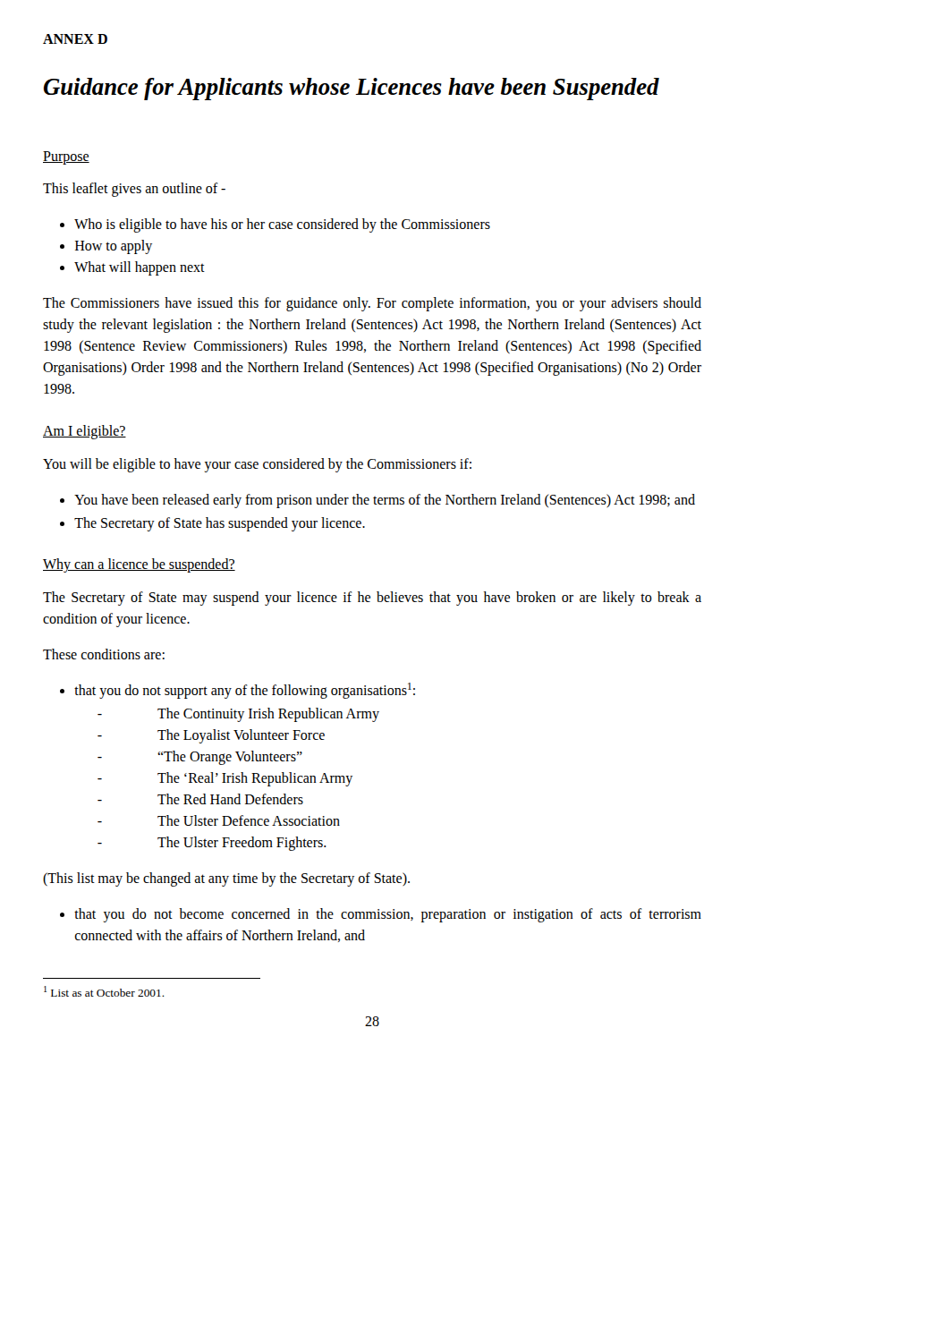ANNEX D
Guidance for Applicants whose Licences have been Suspended
Purpose
This leaflet gives an outline of -
Who is eligible to have his or her case considered by the Commissioners
How to apply
What will happen next
The Commissioners have issued this for guidance only. For complete information, you or your advisers should study the relevant legislation : the Northern Ireland (Sentences) Act 1998, the Northern Ireland (Sentences) Act 1998 (Sentence Review Commissioners) Rules 1998, the Northern Ireland (Sentences) Act 1998 (Specified Organisations) Order 1998 and the Northern Ireland (Sentences) Act 1998 (Specified Organisations) (No 2) Order 1998.
Am I eligible?
You will be eligible to have your case considered by the Commissioners if:
You have been released early from prison under the terms of the Northern Ireland (Sentences) Act 1998; and
The Secretary of State has suspended your licence.
Why can a licence be suspended?
The Secretary of State may suspend your licence if he believes that you have broken or are likely to break a condition of your licence.
These conditions are:
that you do not support any of the following organisations1:
-The Continuity Irish Republican Army
-The Loyalist Volunteer Force
-“The Orange Volunteers”
-The ‘Real’ Irish Republican Army
-The Red Hand Defenders
-The Ulster Defence Association
-The Ulster Freedom Fighters.
(This list may be changed at any time by the Secretary of State).
that you do not become concerned in the commission, preparation or instigation of acts of terrorism connected with the affairs of Northern Ireland, and
1 List as at October 2001.
28